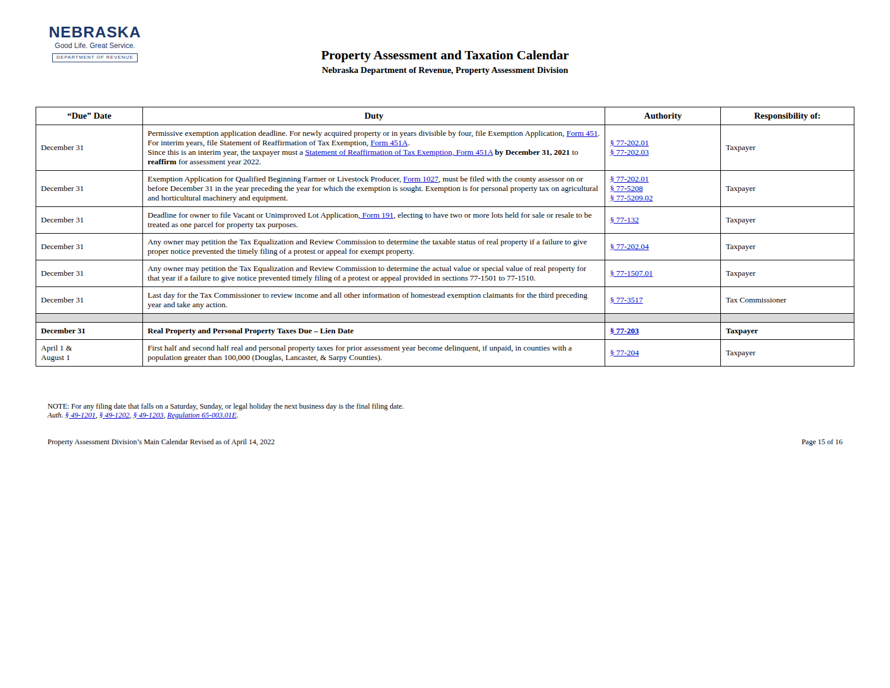NEBRASKA
Good Life. Great Service.
DEPARTMENT OF REVENUE
Property Assessment and Taxation Calendar
Nebraska Department of Revenue, Property Assessment Division
| “Due” Date | Duty | Authority | Responsibility of: |
| --- | --- | --- | --- |
| December 31 | Permissive exemption application deadline. For newly acquired property or in years divisible by four, file Exemption Application, Form 451 . For interim years, file Statement of Reaffirmation of Tax Exemption, Form 451A . Since this is an interim year, the taxpayer must a Statement of Reaffirmation of Tax Exemption, Form 451A by December 31, 2021 to reaffirm for assessment year 2022. | § 77-202.01 § 77-202.03 | Taxpayer |
| December 31 | Exemption Application for Qualified Beginning Farmer or Livestock Producer, Form 1027 , must be filed with the county assessor on or before December 31 in the year preceding the year for which the exemption is sought. Exemption is for personal property tax on agricultural and horticultural machinery and equipment. | § 77-202.01 § 77-5208 § 77-5209.02 | Taxpayer |
| December 31 | Deadline for owner to file Vacant or Unimproved Lot Application , Form 191 , electing to have two or more lots held for sale or resale to be treated as one parcel for property tax purposes. | § 77-132 | Taxpayer |
| December 31 | Any owner may petition the Tax Equalization and Review Commission to determine the taxable status of real property if a failure to give proper notice prevented the timely filing of a protest or appeal for exempt property. | § 77-202.04 | Taxpayer |
| December 31 | Any owner may petition the Tax Equalization and Review Commission to determine the actual value or special value of real property for that year if a failure to give notice prevented timely filing of a protest or appeal provided in sections 77-1501 to 77-1510. | § 77-1507.01 | Taxpayer |
| December 31 | Last day for the Tax Commissioner to review income and all other information of homestead exemption claimants for the third preceding year and take any action. | § 77-3517 | Tax Commissioner |
| December 31 | Real Property and Personal Property Taxes Due – Lien Date | § 77-203 | Taxpayer |
| April 1 & August 1 | First half and second half real and personal property taxes for prior assessment year become delinquent, if unpaid, in counties with a population greater than 100,000 (Douglas, Lancaster, & Sarpy Counties). | § 77-204 | Taxpayer |
NOTE: For any filing date that falls on a Saturday, Sunday, or legal holiday the next business day is the final filing date.
Auth. § 49-1201, § 49-1202, § 49-1203, Regulation 65-003.01E.
Property Assessment Division’s Main Calendar Revised as of April 14, 2022 Page 15 of 16